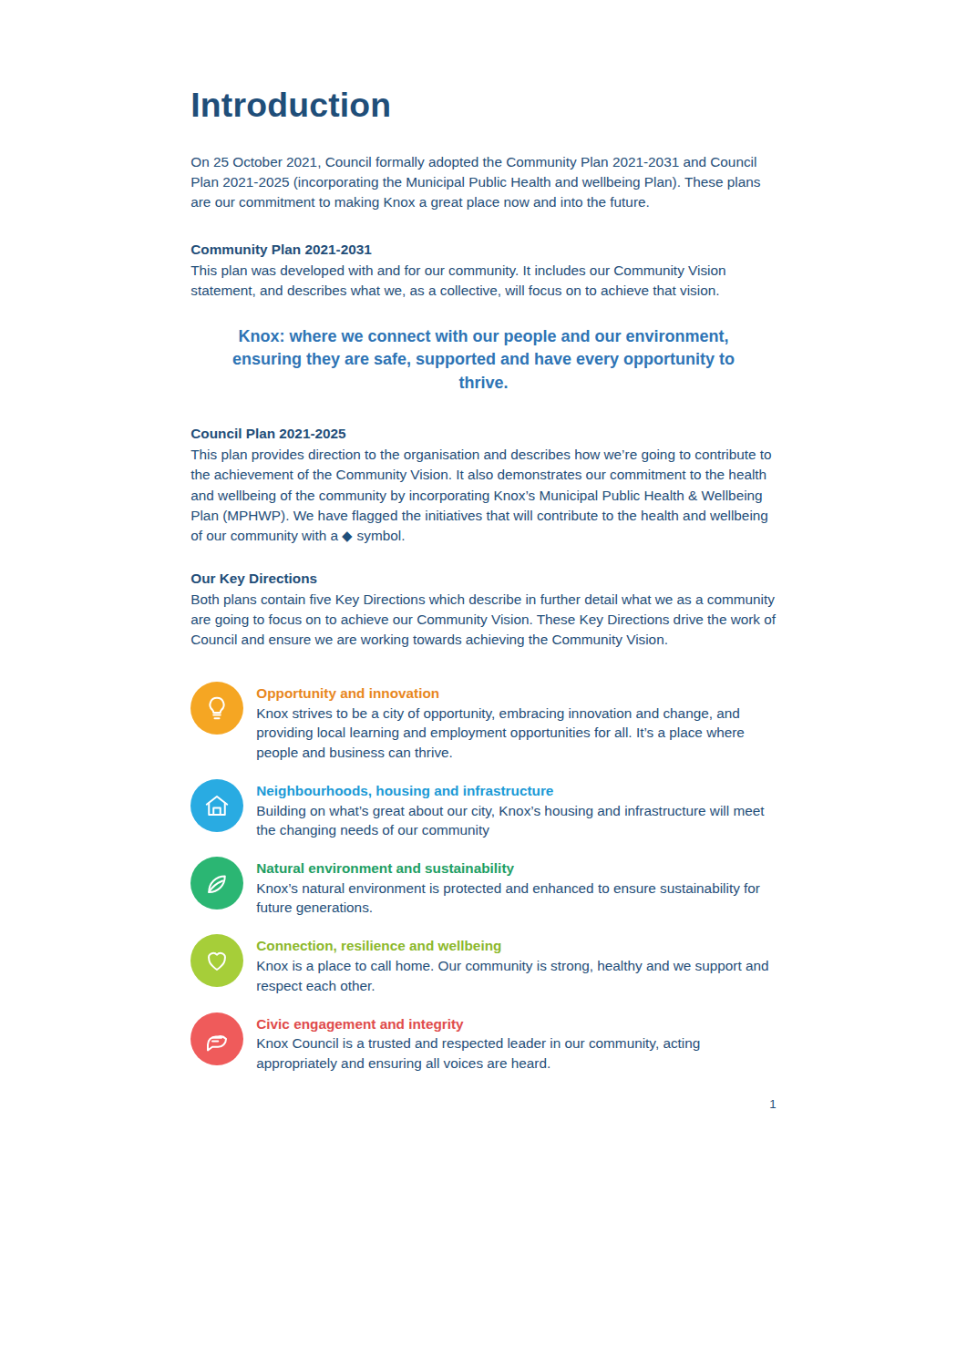Introduction
On 25 October 2021, Council formally adopted the Community Plan 2021-2031 and Council Plan 2021-2025 (incorporating the Municipal Public Health and wellbeing Plan). These plans are our commitment to making Knox a great place now and into the future.
Community Plan 2021-2031
This plan was developed with and for our community. It includes our Community Vision statement, and describes what we, as a collective, will focus on to achieve that vision.
Knox: where we connect with our people and our environment, ensuring they are safe, supported and have every opportunity to thrive.
Council Plan 2021-2025
This plan provides direction to the organisation and describes how we’re going to contribute to the achievement of the Community Vision. It also demonstrates our commitment to the health and wellbeing of the community by incorporating Knox’s Municipal Public Health & Wellbeing Plan (MPHWP). We have flagged the initiatives that will contribute to the health and wellbeing of our community with a ◆ symbol.
Our Key Directions
Both plans contain five Key Directions which describe in further detail what we as a community are going to focus on to achieve our Community Vision. These Key Directions drive the work of Council and ensure we are working towards achieving the Community Vision.
Opportunity and innovation
Knox strives to be a city of opportunity, embracing innovation and change, and providing local learning and employment opportunities for all. It’s a place where people and business can thrive.
Neighbourhoods, housing and infrastructure
Building on what’s great about our city, Knox’s housing and infrastructure will meet the changing needs of our community
Natural environment and sustainability
Knox’s natural environment is protected and enhanced to ensure sustainability for future generations.
Connection, resilience and wellbeing
Knox is a place to call home. Our community is strong, healthy and we support and respect each other.
Civic engagement and integrity
Knox Council is a trusted and respected leader in our community, acting appropriately and ensuring all voices are heard.
1